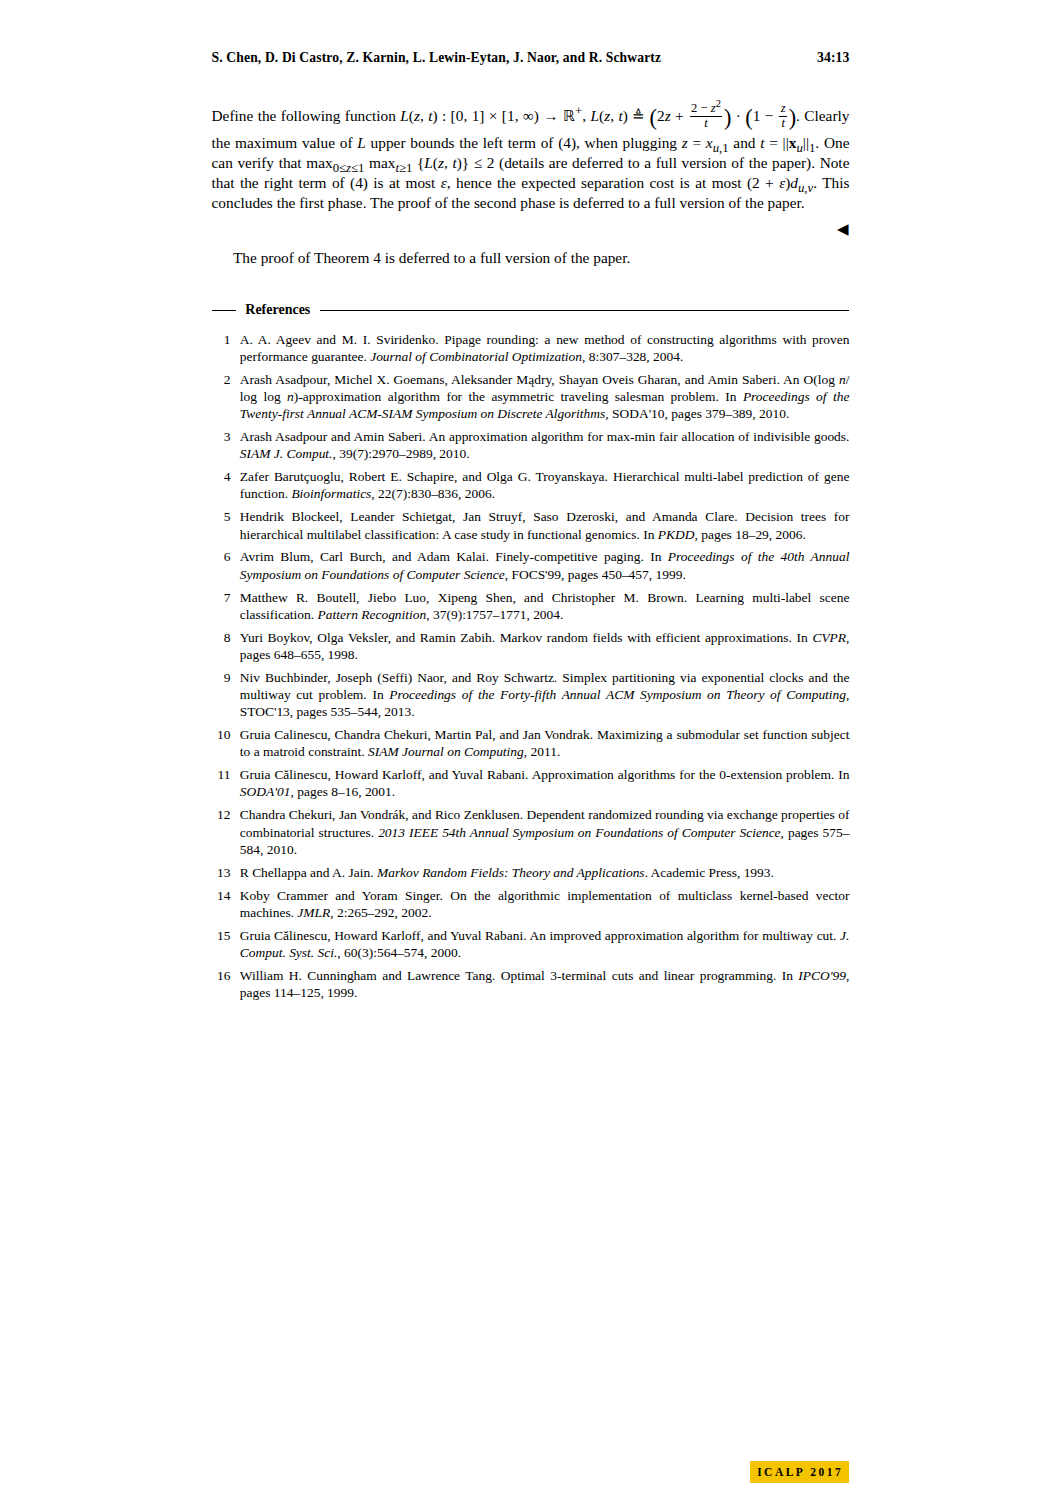S. Chen, D. Di Castro, Z. Karnin, L. Lewin-Eytan, J. Naor, and R. Schwartz 34:13
Define the following function L(z, t) : [0, 1] × [1, ∞) → ℝ+, L(z, t) ≜ (2z + 2 − z2 t) · (1 − zt). Clearly the maximum value of L upper bounds the left term of (4), when plugging z = xu,1 and t = ||xu||1. One can verify that max0≤z≤1 maxt≥1 {L(z, t)} ≤ 2 (details are deferred to a full version of the paper). Note that the right term of (4) is at most ε, hence the expected separation cost is at most (2 + ε)du,v. This concludes the first phase. The proof of the second phase is deferred to a full version of the paper.
◀
The proof of Theorem 4 is deferred to a full version of the paper.
References
1 A. A. Ageev and M. I. Sviridenko. Pipage rounding: a new method of constructing algorithms with proven performance guarantee. Journal of Combinatorial Optimization, 8:307–328, 2004.
2 Arash Asadpour, Michel X. Goemans, Aleksander Mądry, Shayan Oveis Gharan, and Amin Saberi. An O(log n/ log log n)-approximation algorithm for the asymmetric traveling salesman problem. In Proceedings of the Twenty-first Annual ACM-SIAM Symposium on Discrete Algorithms, SODA'10, pages 379–389, 2010.
3 Arash Asadpour and Amin Saberi. An approximation algorithm for max-min fair allocation of indivisible goods. SIAM J. Comput., 39(7):2970–2989, 2010.
4 Zafer Barutçuoglu, Robert E. Schapire, and Olga G. Troyanskaya. Hierarchical multi-label prediction of gene function. Bioinformatics, 22(7):830–836, 2006.
5 Hendrik Blockeel, Leander Schietgat, Jan Struyf, Saso Dzeroski, and Amanda Clare. Decision trees for hierarchical multilabel classification: A case study in functional genomics. In PKDD, pages 18–29, 2006.
6 Avrim Blum, Carl Burch, and Adam Kalai. Finely-competitive paging. In Proceedings of the 40th Annual Symposium on Foundations of Computer Science, FOCS'99, pages 450–457, 1999.
7 Matthew R. Boutell, Jiebo Luo, Xipeng Shen, and Christopher M. Brown. Learning multi-label scene classification. Pattern Recognition, 37(9):1757–1771, 2004.
8 Yuri Boykov, Olga Veksler, and Ramin Zabih. Markov random fields with efficient approximations. In CVPR, pages 648–655, 1998.
9 Niv Buchbinder, Joseph (Seffi) Naor, and Roy Schwartz. Simplex partitioning via exponential clocks and the multiway cut problem. In Proceedings of the Forty-fifth Annual ACM Symposium on Theory of Computing, STOC'13, pages 535–544, 2013.
10 Gruia Calinescu, Chandra Chekuri, Martin Pal, and Jan Vondrak. Maximizing a submodular set function subject to a matroid constraint. SIAM Journal on Computing, 2011.
11 Gruia Călinescu, Howard Karloff, and Yuval Rabani. Approximation algorithms for the 0-extension problem. In SODA'01, pages 8–16, 2001.
12 Chandra Chekuri, Jan Vondrák, and Rico Zenklusen. Dependent randomized rounding via exchange properties of combinatorial structures. 2013 IEEE 54th Annual Symposium on Foundations of Computer Science, pages 575–584, 2010.
13 R Chellappa and A. Jain. Markov Random Fields: Theory and Applications. Academic Press, 1993.
14 Koby Crammer and Yoram Singer. On the algorithmic implementation of multiclass kernel-based vector machines. JMLR, 2:265–292, 2002.
15 Gruia Călinescu, Howard Karloff, and Yuval Rabani. An improved approximation algorithm for multiway cut. J. Comput. Syst. Sci., 60(3):564–574, 2000.
16 William H. Cunningham and Lawrence Tang. Optimal 3-terminal cuts and linear programming. In IPCO'99, pages 114–125, 1999.
ICALP 2017